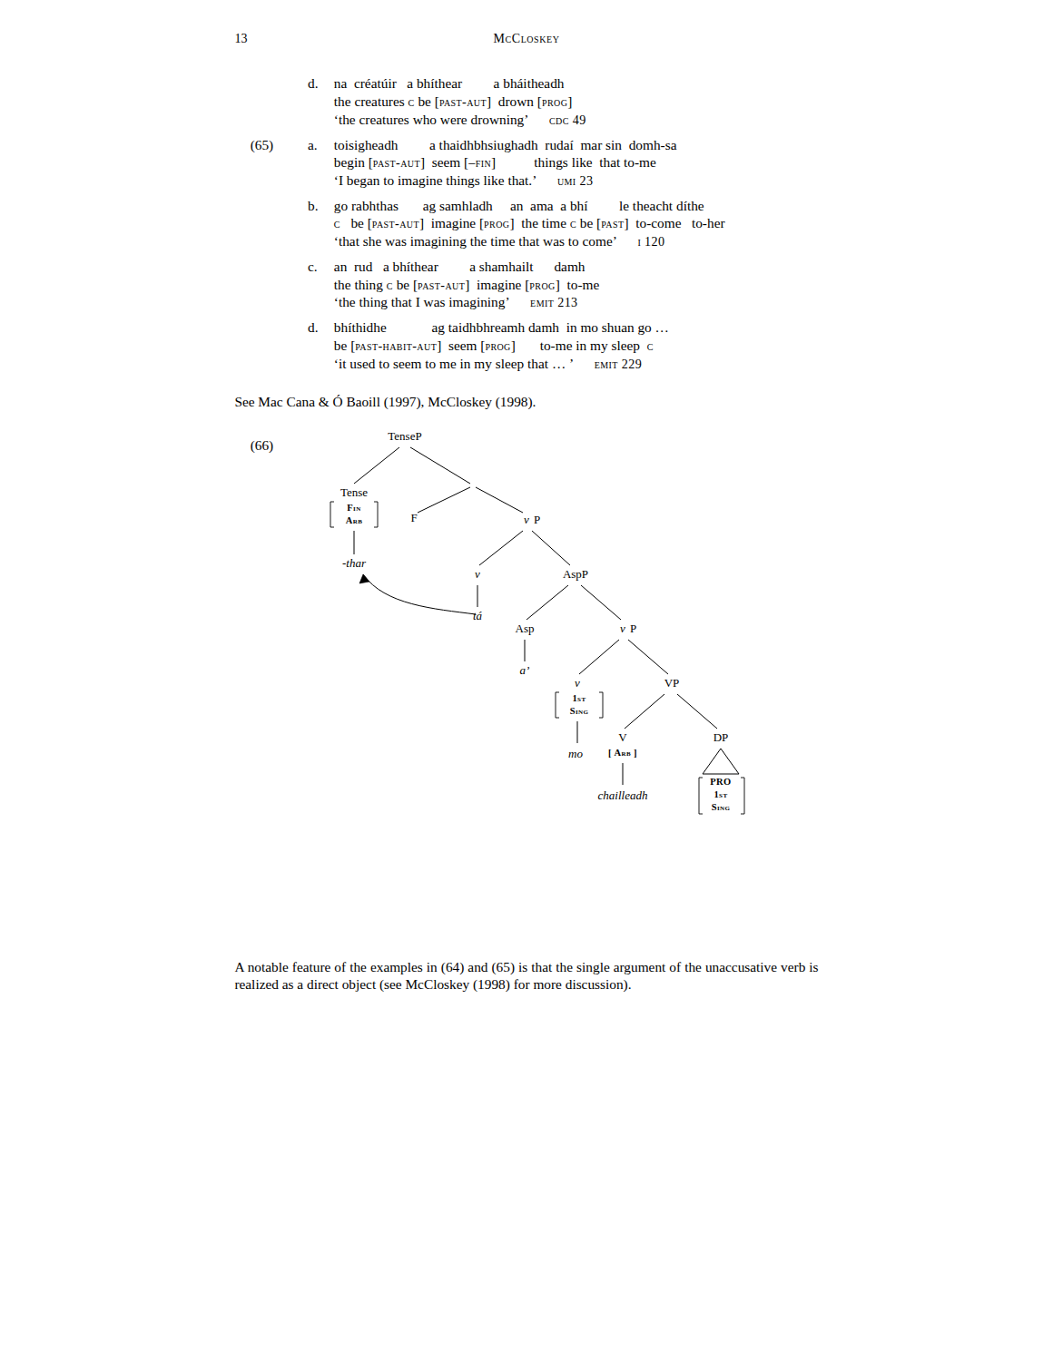13
McCloskey
(64)
d.
na créatúir a bhíthear a bháitheadh
the creatures c be [past-aut] drown [prog]
‘the creatures who were drowning’cdc 49
(65)
a.
toisigheadh a thaidhbhsiughadh rudaí mar sin domh-sa
begin [past-aut] seem [–fin] things like that to-me
‘I began to imagine things like that.’umi 23
(65)
b.
go rabhthas ag samhladh an ama a bhí le theacht díthe
c be [past-aut] imagine [prog] the time c be [past] to-come to-her
‘that she was imagining the time that was to come’i 120
(65)
c.
an rud a bhíthear a shamhailt damh
the thing c be [past-aut] imagine [prog] to-me
‘the thing that I was imagining’emit 213
(65)
d.
bhíthidhe ag taidhbhreamh damh in mo shuan go …
be [past-habit-aut] seem [prog] to-me in my sleep c
‘it used to seem to me in my sleep that … ’emit 229
See Mac Cana & Ó Baoill (1997), McCloskey (1998).
(66)
TenseP Tense Fin Arb -thar F vP v tá AspP Asp a’ vP v 1st Sing mo VP V [ Arb ] chailleadh DP PRO 1st Sing
A notable feature of the examples in (64) and (65) is that the single argument of the unaccusative verb is realized as a direct object (see McCloskey (1998) for more discussion).